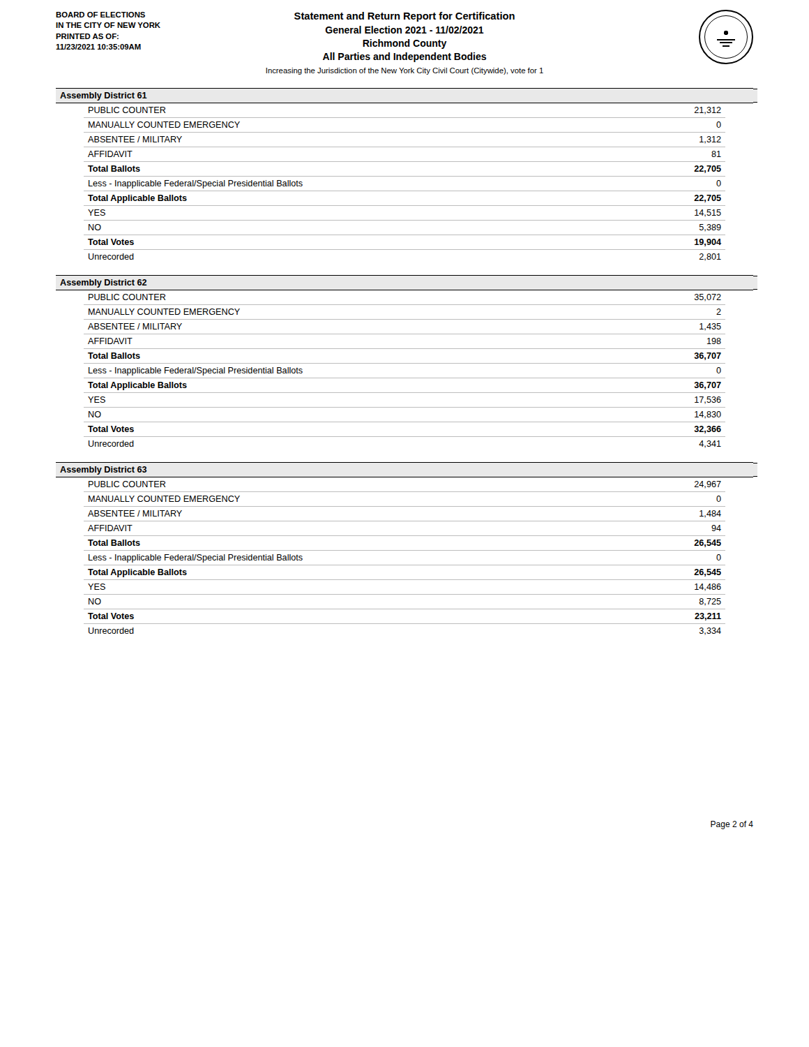BOARD OF ELECTIONS
IN THE CITY OF NEW YORK
PRINTED AS OF:
11/23/2021 10:35:09AM
Statement and Return Report for Certification
General Election 2021 - 11/02/2021
Richmond County
All Parties and Independent Bodies
Increasing the Jurisdiction of the New York City Civil Court (Citywide), vote for 1
Assembly District 61
| PUBLIC COUNTER | 21,312 |
| MANUALLY COUNTED EMERGENCY | 0 |
| ABSENTEE / MILITARY | 1,312 |
| AFFIDAVIT | 81 |
| Total Ballots | 22,705 |
| Less - Inapplicable Federal/Special Presidential Ballots | 0 |
| Total Applicable Ballots | 22,705 |
| YES | 14,515 |
| NO | 5,389 |
| Total Votes | 19,904 |
| Unrecorded | 2,801 |
Assembly District 62
| PUBLIC COUNTER | 35,072 |
| MANUALLY COUNTED EMERGENCY | 2 |
| ABSENTEE / MILITARY | 1,435 |
| AFFIDAVIT | 198 |
| Total Ballots | 36,707 |
| Less - Inapplicable Federal/Special Presidential Ballots | 0 |
| Total Applicable Ballots | 36,707 |
| YES | 17,536 |
| NO | 14,830 |
| Total Votes | 32,366 |
| Unrecorded | 4,341 |
Assembly District 63
| PUBLIC COUNTER | 24,967 |
| MANUALLY COUNTED EMERGENCY | 0 |
| ABSENTEE / MILITARY | 1,484 |
| AFFIDAVIT | 94 |
| Total Ballots | 26,545 |
| Less - Inapplicable Federal/Special Presidential Ballots | 0 |
| Total Applicable Ballots | 26,545 |
| YES | 14,486 |
| NO | 8,725 |
| Total Votes | 23,211 |
| Unrecorded | 3,334 |
Page 2 of 4